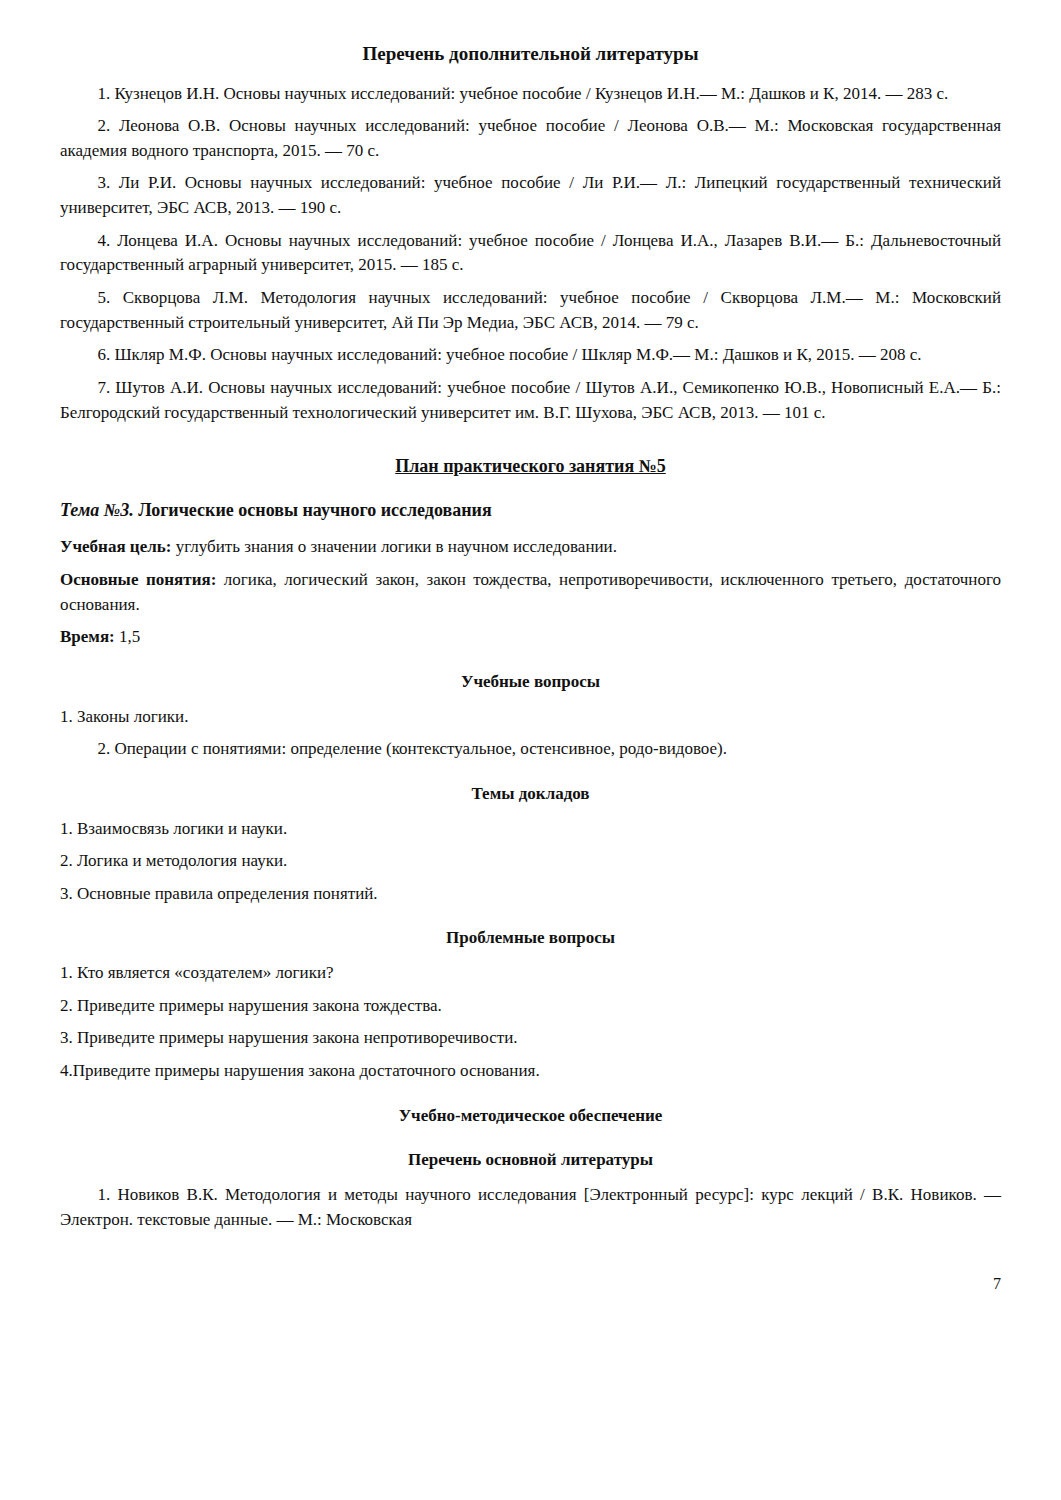Перечень дополнительной литературы
1. Кузнецов И.Н. Основы научных исследований: учебное пособие / Кузнецов И.Н.— М.: Дашков и К, 2014. — 283 с.
2. Леонова О.В. Основы научных исследований: учебное пособие / Леонова О.В.— М.: Московская государственная академия водного транспорта, 2015. — 70 с.
3. Ли Р.И. Основы научных исследований: учебное пособие / Ли Р.И.— Л.: Липецкий государственный технический университет, ЭБС АСВ, 2013. — 190 с.
4. Лонцева И.А. Основы научных исследований: учебное пособие / Лонцева И.А., Лазарев В.И.— Б.: Дальневосточный государственный аграрный университет, 2015. — 185 с.
5. Скворцова Л.М. Методология научных исследований: учебное пособие / Скворцова Л.М.— М.: Московский государственный строительный университет, Ай Пи Эр Медиа, ЭБС АСВ, 2014. — 79 с.
6. Шкляр М.Ф. Основы научных исследований: учебное пособие / Шкляр М.Ф.— М.: Дашков и К, 2015. — 208 с.
7. Шутов А.И. Основы научных исследований: учебное пособие / Шутов А.И., Семикопенко Ю.В., Новописный Е.А.— Б.: Белгородский государственный технологический университет им. В.Г. Шухова, ЭБС АСВ, 2013. — 101 с.
План практического занятия №5
Тема №3. Логические основы научного исследования
Учебная цель: углубить знания о значении логики в научном исследовании.
Основные понятия: логика, логический закон, закон тождества, непротиворечивости, исключенного третьего, достаточного основания.
Время: 1,5
Учебные вопросы
1. Законы логики.
2. Операции с понятиями: определение (контекстуальное, остенсивное, родо-видовое).
Темы докладов
1. Взаимосвязь логики и науки.
2. Логика и методология науки.
3. Основные правила определения понятий.
Проблемные вопросы
1. Кто является «создателем» логики?
2. Приведите примеры нарушения закона тождества.
3. Приведите примеры нарушения закона непротиворечивости.
4.Приведите примеры нарушения закона достаточного основания.
Учебно-методическое обеспечение
Перечень основной литературы
1. Новиков В.К. Методология и методы научного исследования [Электронный ресурс]: курс лекций / В.К. Новиков. — Электрон. текстовые данные. — М.: Московская
7